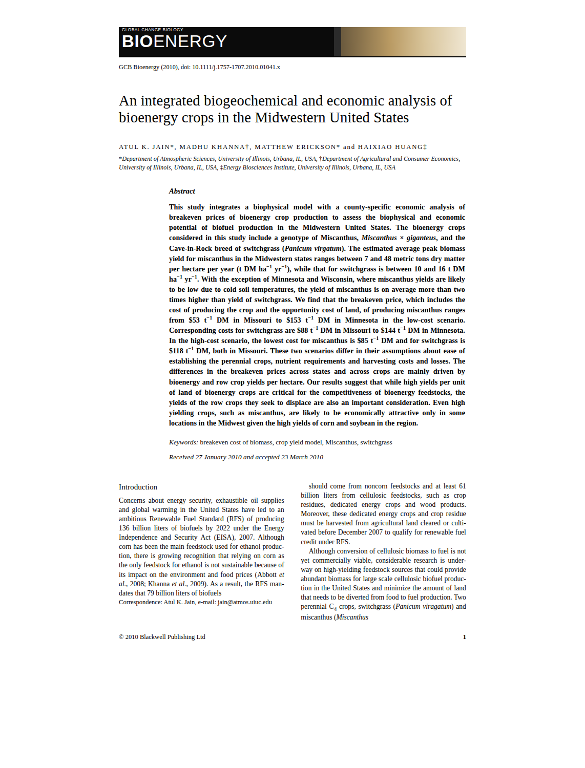GLOBAL CHANGE BIOLOGY BIOENERGY
GCB Bioenergy (2010), doi: 10.1111/j.1757-1707.2010.01041.x
An integrated biogeochemical and economic analysis of bioenergy crops in the Midwestern United States
ATUL K. JAIN*, MADHU KHANNA†, MATTHEW ERICKSON* and HAIXIAO HUANG‡
*Department of Atmospheric Sciences, University of Illinois, Urbana, IL, USA, †Department of Agricultural and Consumer Economics, University of Illinois, Urbana, IL, USA, ‡Energy Biosciences Institute, University of Illinois, Urbana, IL, USA
Abstract
This study integrates a biophysical model with a county-specific economic analysis of breakeven prices of bioenergy crop production to assess the biophysical and economic potential of biofuel production in the Midwestern United States. The bioenergy crops considered in this study include a genotype of Miscanthus, Miscanthus × giganteus, and the Cave-in-Rock breed of switchgrass (Panicum virgatum). The estimated average peak biomass yield for miscanthus in the Midwestern states ranges between 7 and 48 metric tons dry matter per hectare per year (t DM ha−1 yr−1), while that for switchgrass is between 10 and 16 t DM ha−1 yr−1. With the exception of Minnesota and Wisconsin, where miscanthus yields are likely to be low due to cold soil temperatures, the yield of miscanthus is on average more than two times higher than yield of switchgrass. We find that the breakeven price, which includes the cost of producing the crop and the opportunity cost of land, of producing miscanthus ranges from $53 t−1 DM in Missouri to $153 t−1 DM in Minnesota in the low-cost scenario. Corresponding costs for switchgrass are $88 t−1 DM in Missouri to $144 t−1 DM in Minnesota. In the high-cost scenario, the lowest cost for miscanthus is $85 t−1 DM and for switchgrass is $118 t−1 DM, both in Missouri. These two scenarios differ in their assumptions about ease of establishing the perennial crops, nutrient requirements and harvesting costs and losses. The differences in the breakeven prices across states and across crops are mainly driven by bioenergy and row crop yields per hectare. Our results suggest that while high yields per unit of land of bioenergy crops are critical for the competitiveness of bioenergy feedstocks, the yields of the row crops they seek to displace are also an important consideration. Even high yielding crops, such as miscanthus, are likely to be economically attractive only in some locations in the Midwest given the high yields of corn and soybean in the region.
Keywords: breakeven cost of biomass, crop yield model, Miscanthus, switchgrass
Received 27 January 2010 and accepted 23 March 2010
Introduction
Concerns about energy security, exhaustible oil supplies and global warming in the United States have led to an ambitious Renewable Fuel Standard (RFS) of producing 136 billion liters of biofuels by 2022 under the Energy Independence and Security Act (EISA), 2007. Although corn has been the main feedstock used for ethanol production, there is growing recognition that relying on corn as the only feedstock for ethanol is not sustainable because of its impact on the environment and food prices (Abbott et al., 2008; Khanna et al., 2009). As a result, the RFS mandates that 79 billion liters of biofuels
Correspondence: Atul K. Jain, e-mail: jain@atmos.uiuc.edu
should come from noncorn feedstocks and at least 61 billion liters from cellulosic feedstocks, such as crop residues, dedicated energy crops and wood products. Moreover, these dedicated energy crops and crop residue must be harvested from agricultural land cleared or cultivated before December 2007 to qualify for renewable fuel credit under RFS.
Although conversion of cellulosic biomass to fuel is not yet commercially viable, considerable research is underway on high-yielding feedstock sources that could provide abundant biomass for large scale cellulosic biofuel production in the United States and minimize the amount of land that needs to be diverted from food to fuel production. Two perennial C4 crops, switchgrass (Panicum viragatum) and miscanthus (Miscanthus
© 2010 Blackwell Publishing Ltd
1